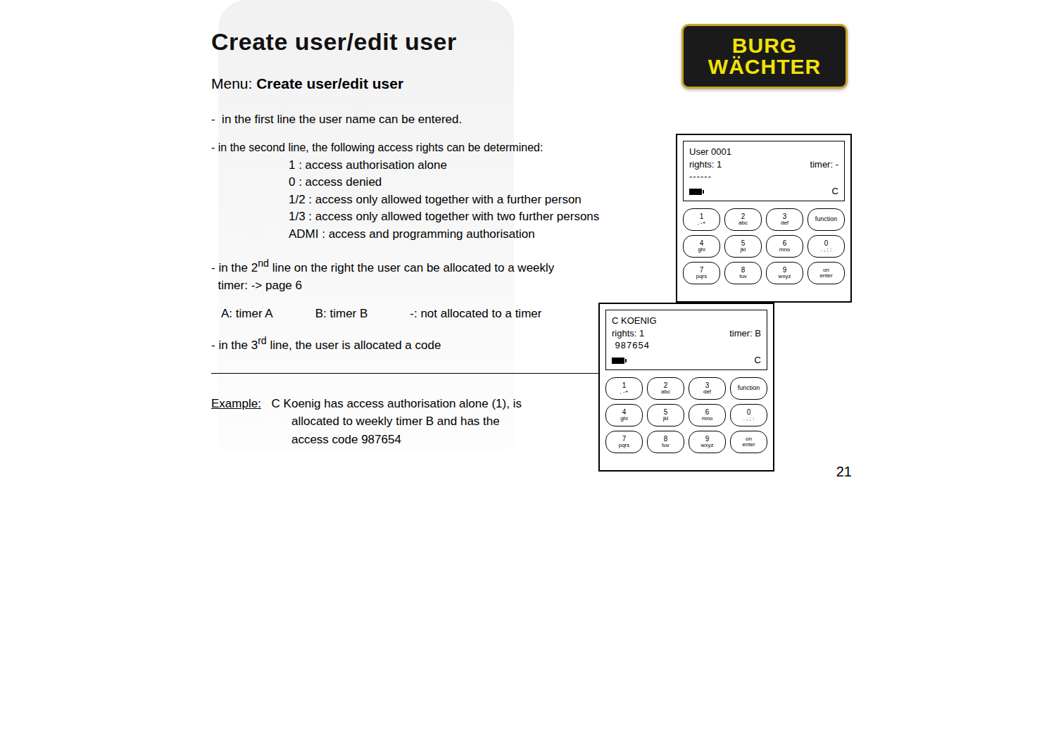BURG WÄCHTER
Create user/edit user
Menu: Create user/edit user
- in the first line the user name can be entered.
- in the second line, the following access rights can be determined:
1 : access authorisation alone
0 : access denied
1/2 : access only allowed together with a further person
1/3 : access only allowed together with two further persons
ADMI : access and programming authorisation
- in the 2nd line on the right the user can be allocated to a weekly
timer: -> page 6
A: timer A B: timer B -: not allocated to a timer
- in the 3rd line, the user is allocated a code
Example:
C Koenig has access authorisation alone (1), is
allocated to weekly timer B and has the
access code 987654
User 0001
rights: 1 timer: -
------
C
1, -+
2 abc
3 def
function
4 ghi
5 jkl
6 mno
0. , ; :
7 pqrs
8 tuv
9 wxyz
on enter
C KOENIG
rights: 1 timer: B
987654
C
1, -+
2 abc
3 def
function
4 ghi
5 jkl
6 mno
0. , ; :
7 pqrs
8 tuv
9 wxyz
on enter
21